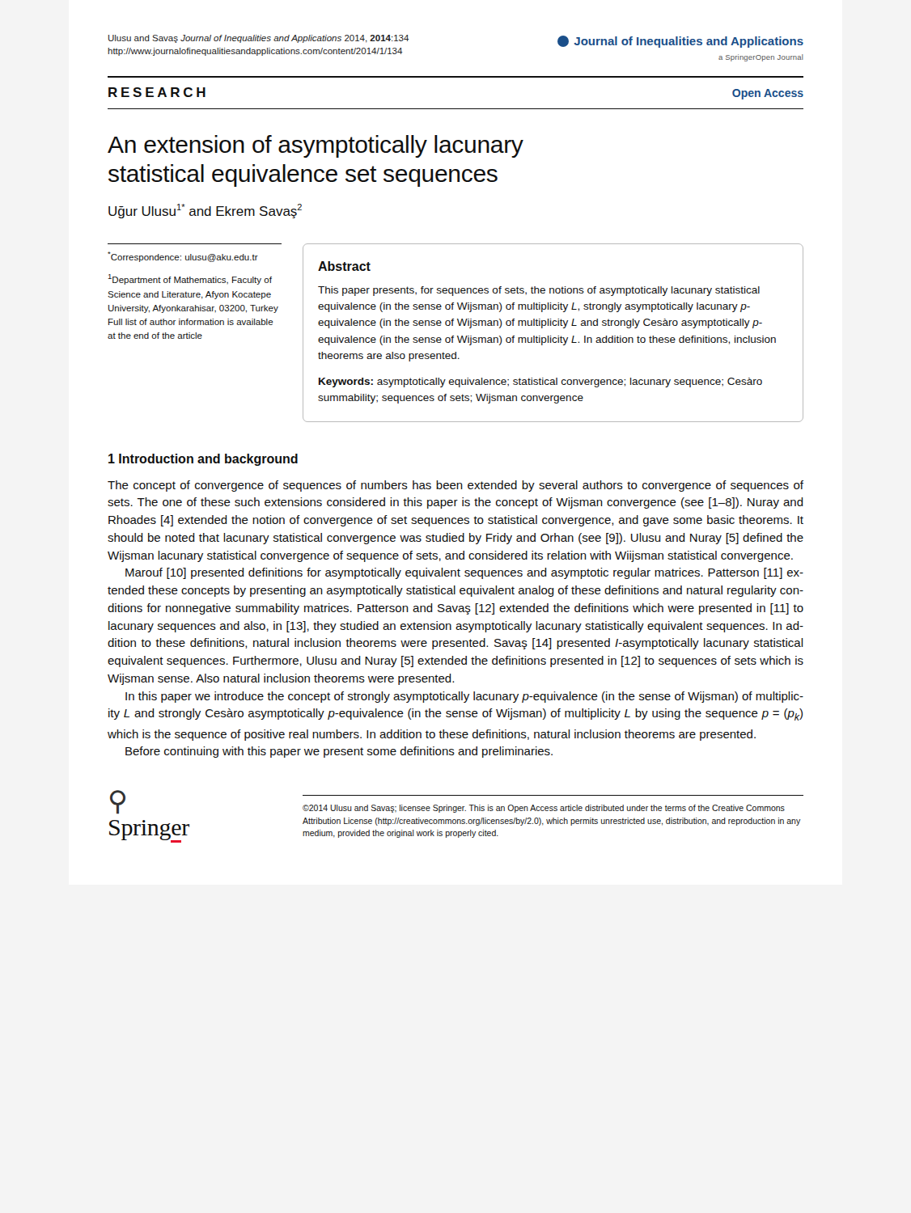Ulusu and Savaş Journal of Inequalities and Applications 2014, 2014:134
http://www.journalofinequalitiesandapplications.com/content/2014/1/134
Journal of Inequalities and Applications
a SpringerOpen Journal
RESEARCH
Open Access
An extension of asymptotically lacunary
statistical equivalence set sequences
Uğur Ulusu1* and Ekrem Savaş2
*Correspondence: ulusu@aku.edu.tr
1Department of Mathematics, Faculty of Science and Literature, Afyon Kocatepe University, Afyonkarahisar, 03200, Turkey
Full list of author information is available at the end of the article
Abstract
This paper presents, for sequences of sets, the notions of asymptotically lacunary statistical equivalence (in the sense of Wijsman) of multiplicity L, strongly asymptotically lacunary p-equivalence (in the sense of Wijsman) of multiplicity L and strongly Cesàro asymptotically p-equivalence (in the sense of Wijsman) of multiplicity L. In addition to these definitions, inclusion theorems are also presented.
Keywords: asymptotically equivalence; statistical convergence; lacunary sequence; Cesàro summability; sequences of sets; Wijsman convergence
1 Introduction and background
The concept of convergence of sequences of numbers has been extended by several authors to convergence of sequences of sets. The one of these such extensions considered in this paper is the concept of Wijsman convergence (see [1–8]). Nuray and Rhoades [4] extended the notion of convergence of set sequences to statistical convergence, and gave some basic theorems. It should be noted that lacunary statistical convergence was studied by Fridy and Orhan (see [9]). Ulusu and Nuray [5] defined the Wijsman lacunary statistical convergence of sequence of sets, and considered its relation with Wiijsman statistical convergence.
Marouf [10] presented definitions for asymptotically equivalent sequences and asymptotic regular matrices. Patterson [11] extended these concepts by presenting an asymptotically statistical equivalent analog of these definitions and natural regularity conditions for nonnegative summability matrices. Patterson and Savaş [12] extended the definitions which were presented in [11] to lacunary sequences and also, in [13], they studied an extension asymptotically lacunary statistically equivalent sequences. In addition to these definitions, natural inclusion theorems were presented. Savaş [14] presented I-asymptotically lacunary statistical equivalent sequences. Furthermore, Ulusu and Nuray [5] extended the definitions presented in [12] to sequences of sets which is Wijsman sense. Also natural inclusion theorems were presented.
In this paper we introduce the concept of strongly asymptotically lacunary p-equivalence (in the sense of Wijsman) of multiplicity L and strongly Cesàro asymptotically p-equivalence (in the sense of Wijsman) of multiplicity L by using the sequence p = (pk) which is the sequence of positive real numbers. In addition to these definitions, natural inclusion theorems are presented.
Before continuing with this paper we present some definitions and preliminaries.
⚲
Springer
©2014 Ulusu and Savaş; licensee Springer. This is an Open Access article distributed under the terms of the Creative Commons Attribution License (http://creativecommons.org/licenses/by/2.0), which permits unrestricted use, distribution, and reproduction in any medium, provided the original work is properly cited.